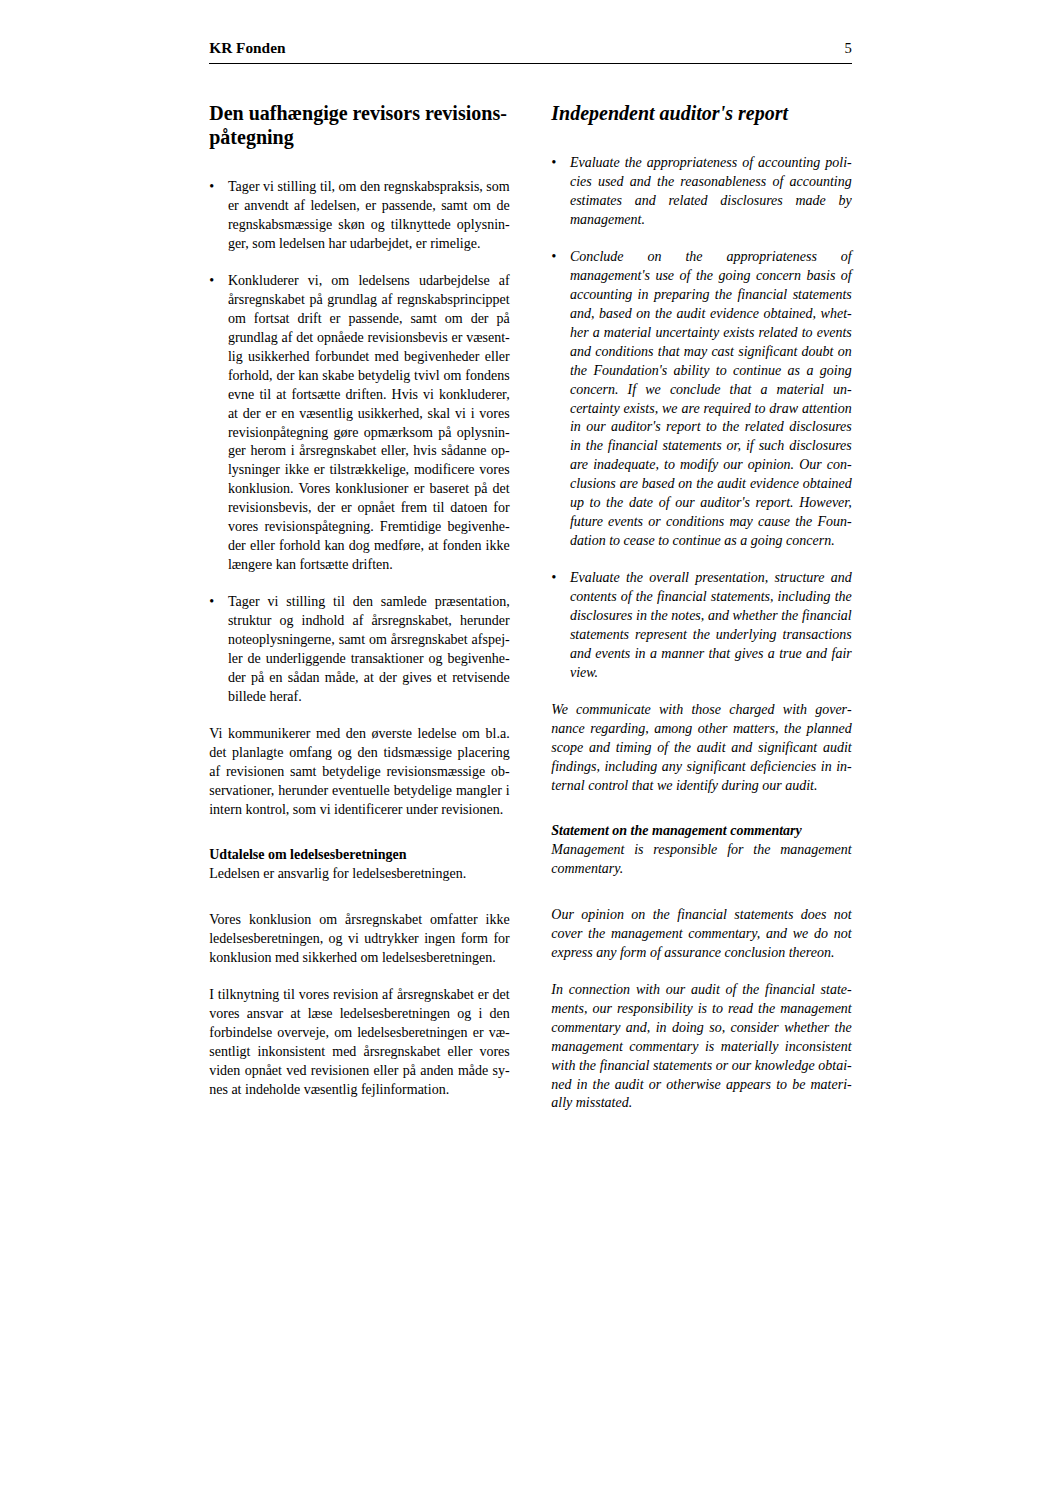KR Fonden
5
Den uafhængige revisors revisions­påtegning
Tager vi stilling til, om den regnskabspraksis, som er anvendt af ledelsen, er passende, samt om de regn­skabsmæssige skøn og tilknyttede oplysninger, som ledelsen har udarbejdet, er rimelige.
Konkluderer vi, om ledelsens udarbejdelse af årsregn­skabet på grundlag af regnskabsprincippet om fortsat drift er passende, samt om der på grundlag af det op­nåede revisionsbevis er væsentlig usikkerhed forbun­det med begivenheder eller forhold, der kan skabe be­tydelig tvivl om fondens evne til at fortsætte driften. Hvis vi konkluderer, at der er en væsentlig usikkerhed, skal vi i vores revisionpåtegning gøre opmærksom på oplysninger herom i årsregnskabet eller, hvis sådanne oplysninger ikke er tilstrækkelige, modificere vores konklusion. Vores konklusioner er baseret på det revi­sionsbevis, der er opnået frem til datoen for vores revi­sionspåtegning. Fremtidige begivenheder eller forhold kan dog medføre, at fonden ikke længere kan fortsætte driften.
Tager vi stilling til den samlede præsentation, struktur og indhold af årsregnskabet, herunder noteoplysnin­gerne, samt om årsregnskabet afspejler de underlig­gende transaktioner og begivenheder på en sådan må­de, at der gives et retvisende billede heraf.
Vi kommunikerer med den øverste ledelse om bl.a. det planlagte omfang og den tidsmæssige placering af revisi­onen samt betydelige revisionsmæssige observationer, herunder eventuelle betydelige mangler i intern kontrol, som vi identificerer under revisionen.
Udtalelse om ledelsesberetningen
Ledelsen er ansvarlig for ledelsesberetningen.
Vores konklusion om årsregnskabet omfatter ikke ledel­sesberetningen, og vi udtrykker ingen form for konklusi­on med sikkerhed om ledelsesberetningen.
I tilknytning til vores revision af årsregnskabet er det vo­res ansvar at læse ledelsesberetningen og i den forbindel­se overveje, om ledelsesberetningen er væsentligt inkon­sistent med årsregnskabet eller vores viden opnået ved revisionen eller på anden måde synes at indeholde væ­sentlig fejlinformation.
Independent auditor's report
Evaluate the appropriateness of accounting policies used and the reasonableness of accounting estimates and related disclosures made by management.
Conclude on the appropriateness of management's use of the going concern basis of accounting in preparing the financial statements and, based on the audit evidence obtained, whether a material uncertainty exists related to events and conditions that may cast significant doubt on the Foundation's ability to continue as a going concern. If we conclude that a material uncertainty exists, we are required to draw attention in our auditor's report to the related disclosures in the financial statements or, if such disclosures are inadequate, to modify our opinion. Our conclusions are based on the audit evidence obtained up to the date of our auditor's report. However, future events or conditions may cause the Foundation to cease to continue as a going concern.
Evaluate the overall presentation, structure and contents of the financial statements, including the disclosures in the notes, and whether the financial statements represent the underlying transactions and events in a manner that gives a true and fair view.
We communicate with those charged with governance regarding, among other matters, the planned scope and timing of the audit and significant audit findings, including any significant deficiencies in internal control that we identify during our audit.
Statement on the management commentary
Management is responsible for the management commentary.
Our opinion on the financial statements does not cover the management commentary, and we do not express any form of assurance conclusion thereon.
In connection with our audit of the financial statements, our responsibility is to read the management commentary and, in doing so, consider whether the management commentary is materially inconsistent with the financial statements or our knowledge obtained in the audit or otherwise appears to be materially misstated.